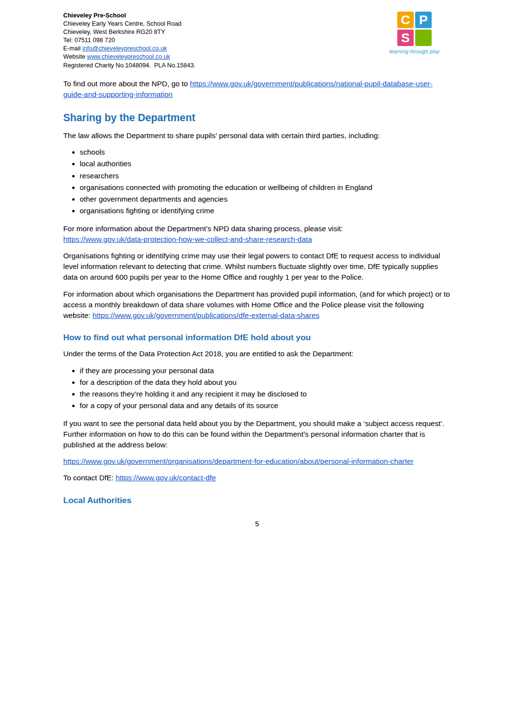Chieveley Pre-School
Chieveley Early Years Centre, School Road
Chieveley, West Berkshire RG20 8TY
Tel: 07511 098 720
E-mail info@chieveleypreschool.co.uk
Website www.chieveleypreschool.co.uk
Registered Charity No.1048094. PLA No.15843.
C
P
S
learning through play
To find out more about the NPD, go to https://www.gov.uk/government/publications/national-pupil-database-user-guide-and-supporting-information
Sharing by the Department
The law allows the Department to share pupils’ personal data with certain third parties, including:
schools
local authorities
researchers
organisations connected with promoting the education or wellbeing of children in England
other government departments and agencies
organisations fighting or identifying crime
For more information about the Department’s NPD data sharing process, please visit:
https://www.gov.uk/data-protection-how-we-collect-and-share-research-data
Organisations fighting or identifying crime may use their legal powers to contact DfE to request access to individual level information relevant to detecting that crime. Whilst numbers fluctuate slightly over time, DfE typically supplies data on around 600 pupils per year to the Home Office and roughly 1 per year to the Police.
For information about which organisations the Department has provided pupil information, (and for which project) or to access a monthly breakdown of data share volumes with Home Office and the Police please visit the following website: https://www.gov.uk/government/publications/dfe-external-data-shares
How to find out what personal information DfE hold about you
Under the terms of the Data Protection Act 2018, you are entitled to ask the Department:
if they are processing your personal data
for a description of the data they hold about you
the reasons they’re holding it and any recipient it may be disclosed to
for a copy of your personal data and any details of its source
If you want to see the personal data held about you by the Department, you should make a ‘subject access request’. Further information on how to do this can be found within the Department’s personal information charter that is published at the address below:
https://www.gov.uk/government/organisations/department-for-education/about/personal-information-charter
To contact DfE: https://www.gov.uk/contact-dfe
Local Authorities
5